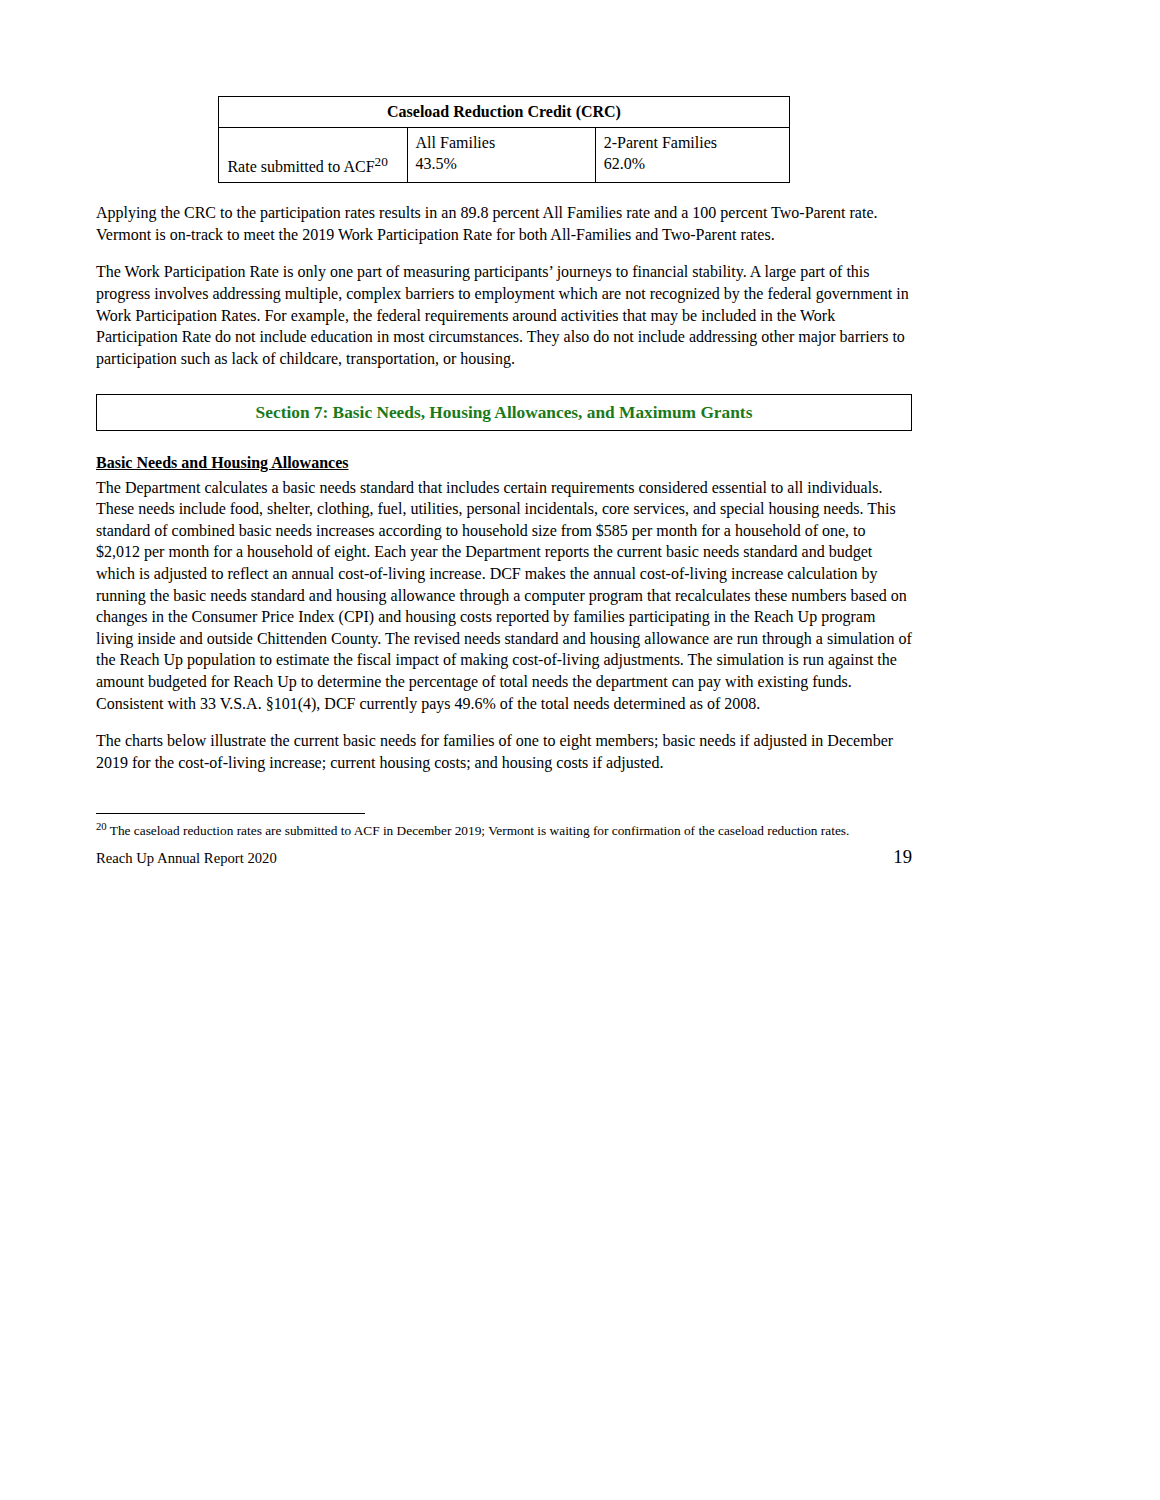| Caseload Reduction Credit (CRC) |
| --- |
| Rate submitted to ACF 20 | All Families 43.5% | 2-Parent Families 62.0% |
Applying the CRC to the participation rates results in an 89.8 percent All Families rate and a 100 percent Two-Parent rate. Vermont is on-track to meet the 2019 Work Participation Rate for both All-Families and Two-Parent rates.
The Work Participation Rate is only one part of measuring participants’ journeys to financial stability. A large part of this progress involves addressing multiple, complex barriers to employment which are not recognized by the federal government in Work Participation Rates. For example, the federal requirements around activities that may be included in the Work Participation Rate do not include education in most circumstances. They also do not include addressing other major barriers to participation such as lack of childcare, transportation, or housing.
Section 7: Basic Needs, Housing Allowances, and Maximum Grants
Basic Needs and Housing Allowances
The Department calculates a basic needs standard that includes certain requirements considered essential to all individuals. These needs include food, shelter, clothing, fuel, utilities, personal incidentals, core services, and special housing needs. This standard of combined basic needs increases according to household size from $585 per month for a household of one, to $2,012 per month for a household of eight. Each year the Department reports the current basic needs standard and budget which is adjusted to reflect an annual cost-of-living increase. DCF makes the annual cost-of-living increase calculation by running the basic needs standard and housing allowance through a computer program that recalculates these numbers based on changes in the Consumer Price Index (CPI) and housing costs reported by families participating in the Reach Up program living inside and outside Chittenden County. The revised needs standard and housing allowance are run through a simulation of the Reach Up population to estimate the fiscal impact of making cost-of-living adjustments. The simulation is run against the amount budgeted for Reach Up to determine the percentage of total needs the department can pay with existing funds. Consistent with 33 V.S.A. §101(4), DCF currently pays 49.6% of the total needs determined as of 2008.
The charts below illustrate the current basic needs for families of one to eight members; basic needs if adjusted in December 2019 for the cost-of-living increase; current housing costs; and housing costs if adjusted.
20 The caseload reduction rates are submitted to ACF in December 2019; Vermont is waiting for confirmation of the caseload reduction rates.
Reach Up Annual Report 2020 19